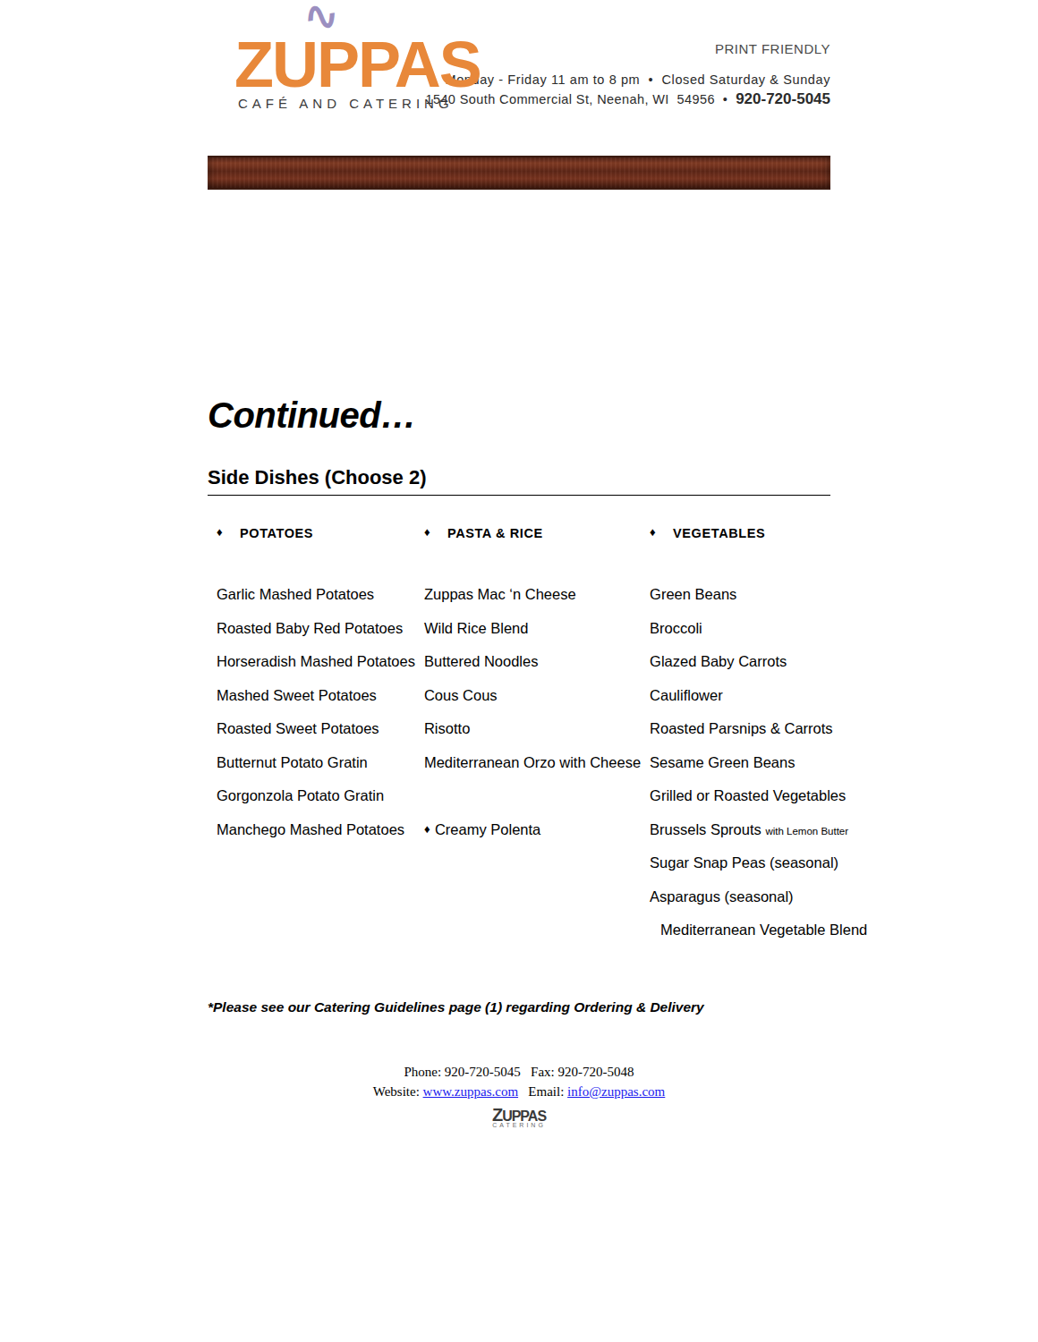∿ZUPPAS
CAFÉ AND CATERING
PRINT FRIENDLY
Monday - Friday 11 am to 8 pm • Closed Saturday & Sunday
1540 South Commercial St, Neenah, WI 54956 • 920-720-5045
Continued…
Side Dishes (Choose 2)
POTATOES
Garlic Mashed Potatoes
Roasted Baby Red Potatoes
Horseradish Mashed Potatoes
Mashed Sweet Potatoes
Roasted Sweet Potatoes
Butternut Potato Gratin
Gorgonzola Potato Gratin
Manchego Mashed Potatoes
PASTA & RICE
Zuppas Mac ‘n Cheese
Wild Rice Blend
Buttered Noodles
Cous Cous
Risotto
Mediterranean Orzo with Cheese
Creamy Polenta
VEGETABLES
Green Beans
Broccoli
Glazed Baby Carrots
Cauliflower
Roasted Parsnips & Carrots
Sesame Green Beans
Grilled or Roasted Vegetables
Brussels Sprouts with Lemon Butter
Sugar Snap Peas (seasonal)
Asparagus (seasonal)
Mediterranean Vegetable Blend
*Please see our Catering Guidelines page (1) regarding Ordering & Delivery
Phone: 920-720-5045 Fax: 920-720-5048
Website: www.zuppas.com Email: info@zuppas.com
ZUPPAS CATERING